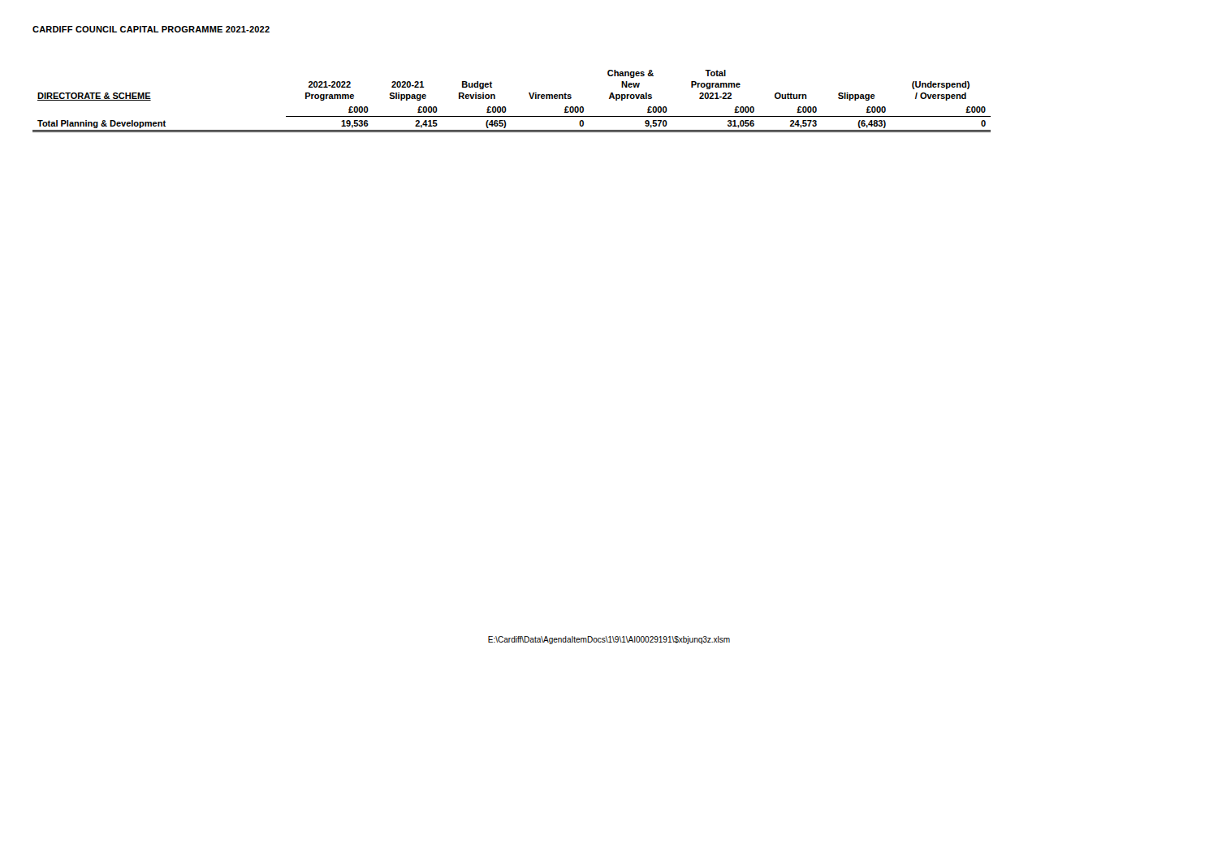CARDIFF COUNCIL CAPITAL PROGRAMME 2021-2022
| DIRECTORATE & SCHEME | 2021-2022 Programme | 2020-21 Slippage | Budget Revision | Virements | Changes & New Approvals | Total Programme 2021-22 | Outturn | Slippage | (Underspend) / Overspend |
| --- | --- | --- | --- | --- | --- | --- | --- | --- | --- |
| | £000 | £000 | £000 | £000 | £000 | £000 | £000 | £000 | £000 |
| Total Planning & Development | 19,536 | 2,415 | (465) | 0 | 9,570 | 31,056 | 24,573 | (6,483) | 0 |
E:\Cardiff\Data\AgendaItemDocs\1\9\1\AI00029191\$xbjunq3z.xlsm